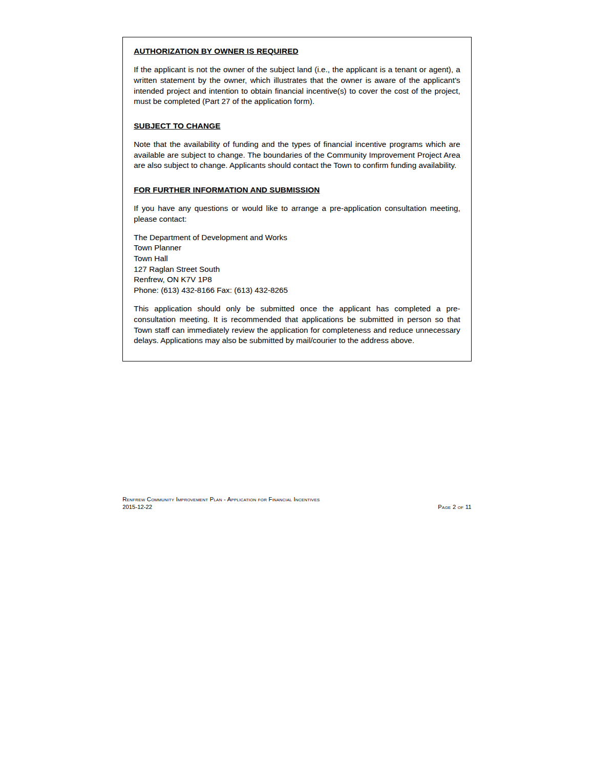AUTHORIZATION BY OWNER IS REQUIRED
If the applicant is not the owner of the subject land (i.e., the applicant is a tenant or agent), a written statement by the owner, which illustrates that the owner is aware of the applicant’s intended project and intention to obtain financial incentive(s) to cover the cost of the project, must be completed (Part 27 of the application form).
SUBJECT TO CHANGE
Note that the availability of funding and the types of financial incentive programs which are available are subject to change. The boundaries of the Community Improvement Project Area are also subject to change. Applicants should contact the Town to confirm funding availability.
FOR FURTHER INFORMATION AND SUBMISSION
If you have any questions or would like to arrange a pre-application consultation meeting, please contact:
The Department of Development and Works
Town Planner
Town Hall
127 Raglan Street South
Renfrew, ON K7V 1P8
Phone: (613) 432-8166 Fax: (613) 432-8265
This application should only be submitted once the applicant has completed a pre-consultation meeting. It is recommended that applications be submitted in person so that Town staff can immediately review the application for completeness and reduce unnecessary delays. Applications may also be submitted by mail/courier to the address above.
Renfrew Community Improvement Plan - Application for Financial Incentives
2015-12-22
Page 2 of 11